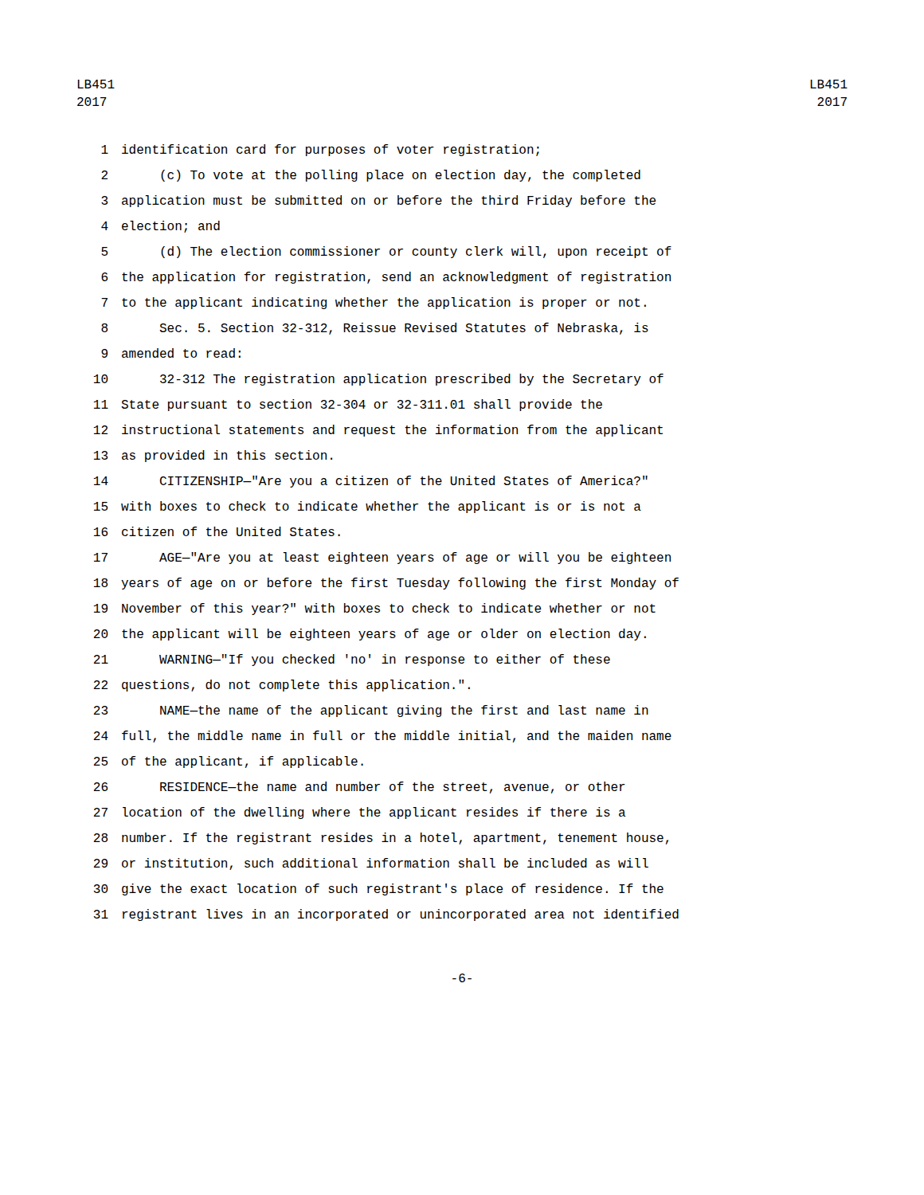LB451
2017
LB451
2017
identification card for purposes of voter registration;
(c) To vote at the polling place on election day, the completed
application must be submitted on or before the third Friday before the
election; and
(d) The election commissioner or county clerk will, upon receipt of
the application for registration, send an acknowledgment of registration
to the applicant indicating whether the application is proper or not.
Sec. 5. Section 32-312, Reissue Revised Statutes of Nebraska, is
amended to read:
32-312 The registration application prescribed by the Secretary of
State pursuant to section 32-304 or 32-311.01 shall provide the
instructional statements and request the information from the applicant
as provided in this section.
CITIZENSHIP—"Are you a citizen of the United States of America?"
with boxes to check to indicate whether the applicant is or is not a
citizen of the United States.
AGE—"Are you at least eighteen years of age or will you be eighteen
years of age on or before the first Tuesday following the first Monday of
November of this year?" with boxes to check to indicate whether or not
the applicant will be eighteen years of age or older on election day.
WARNING—"If you checked 'no' in response to either of these
questions, do not complete this application.".
NAME—the name of the applicant giving the first and last name in
full, the middle name in full or the middle initial, and the maiden name
of the applicant, if applicable.
RESIDENCE—the name and number of the street, avenue, or other
location of the dwelling where the applicant resides if there is a
number. If the registrant resides in a hotel, apartment, tenement house,
or institution, such additional information shall be included as will
give the exact location of such registrant's place of residence. If the
registrant lives in an incorporated or unincorporated area not identified
-6-